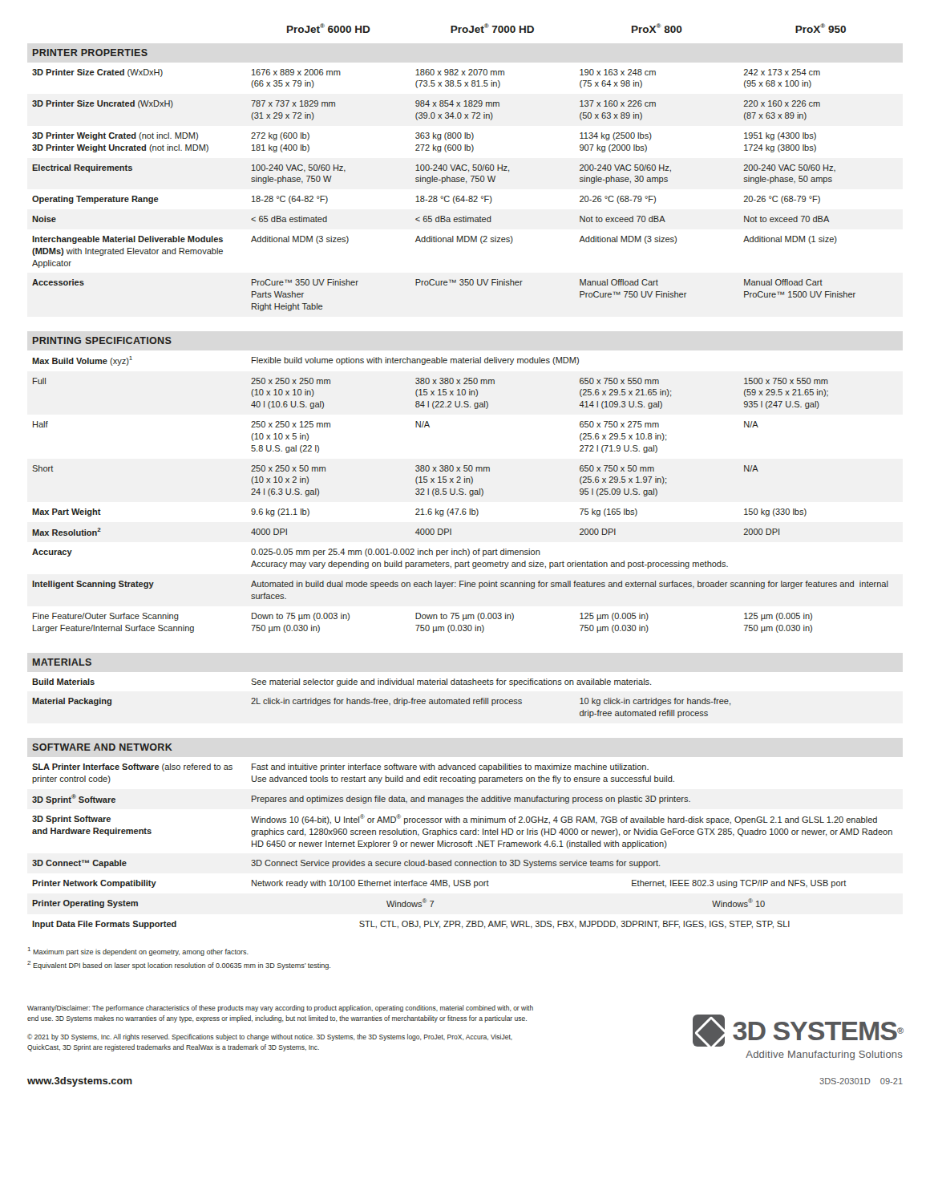| | ProJet ® 6000 HD | ProJet ® 7000 HD | ProX ® 800 | ProX ® 950 |
| PRINTER PROPERTIES |
| 3D Printer Size Crated (WxDxH) | 1676 x 889 x 2006 mm (66 x 35 x 79 in) | 1860 x 982 x 2070 mm (73.5 x 38.5 x 81.5 in) | 190 x 163 x 248 cm (75 x 64 x 98 in) | 242 x 173 x 254 cm (95 x 68 x 100 in) |
| 3D Printer Size Uncrated (WxDxH) | 787 x 737 x 1829 mm (31 x 29 x 72 in) | 984 x 854 x 1829 mm (39.0 x 34.0 x 72 in) | 137 x 160 x 226 cm (50 x 63 x 89 in) | 220 x 160 x 226 cm (87 x 63 x 89 in) |
| 3D Printer Weight Crated (not incl. MDM) 3D Printer Weight Uncrated (not incl. MDM) | 272 kg (600 lb) 181 kg (400 lb) | 363 kg (800 lb) 272 kg (600 lb) | 1134 kg (2500 lbs) 907 kg (2000 lbs) | 1951 kg (4300 lbs) 1724 kg (3800 lbs) |
| Electrical Requirements | 100-240 VAC, 50/60 Hz, single-phase, 750 W | 100-240 VAC, 50/60 Hz, single-phase, 750 W | 200-240 VAC 50/60 Hz, single-phase, 30 amps | 200-240 VAC 50/60 Hz, single-phase, 50 amps |
| Operating Temperature Range | 18-28 °C (64-82 °F) | 18-28 °C (64-82 °F) | 20-26 °C (68-79 °F) | 20-26 °C (68-79 °F) |
| Noise | < 65 dBa estimated | < 65 dBa estimated | Not to exceed 70 dBA | Not to exceed 70 dBA |
| Interchangeable Material Deliverable Modules (MDMs) with Integrated Elevator and Removable Applicator | Additional MDM (3 sizes) | Additional MDM (2 sizes) | Additional MDM (3 sizes) | Additional MDM (1 size) |
| Accessories | ProCure™ 350 UV Finisher Parts Washer Right Height Table | ProCure™ 350 UV Finisher | Manual Offload Cart ProCure™ 750 UV Finisher | Manual Offload Cart ProCure™ 1500 UV Finisher |
| PRINTING SPECIFICATIONS |
| Max Build Volume (xyz) 1 | Flexible build volume options with interchangeable material delivery modules (MDM) |
| Full | 250 x 250 x 250 mm (10 x 10 x 10 in) 40 l (10.6 U.S. gal) | 380 x 380 x 250 mm (15 x 15 x 10 in) 84 l (22.2 U.S. gal) | 650 x 750 x 550 mm (25.6 x 29.5 x 21.65 in); 414 l (109.3 U.S. gal) | 1500 x 750 x 550 mm (59 x 29.5 x 21.65 in); 935 l (247 U.S. gal) |
| Half | 250 x 250 x 125 mm (10 x 10 x 5 in) 5.8 U.S. gal (22 l) | N/A | 650 x 750 x 275 mm (25.6 x 29.5 x 10.8 in); 272 l (71.9 U.S. gal) | N/A |
| Short | 250 x 250 x 50 mm (10 x 10 x 2 in) 24 l (6.3 U.S. gal) | 380 x 380 x 50 mm (15 x 15 x 2 in) 32 l (8.5 U.S. gal) | 650 x 750 x 50 mm (25.6 x 29.5 x 1.97 in); 95 l (25.09 U.S. gal) | N/A |
| Max Part Weight | 9.6 kg (21.1 lb) | 21.6 kg (47.6 lb) | 75 kg (165 lbs) | 150 kg (330 lbs) |
| Max Resolution 2 | 4000 DPI | 4000 DPI | 2000 DPI | 2000 DPI |
| Accuracy | 0.025-0.05 mm per 25.4 mm (0.001-0.002 inch per inch) of part dimension Accuracy may vary depending on build parameters, part geometry and size, part orientation and post-processing methods. |
| Intelligent Scanning Strategy | Automated in build dual mode speeds on each layer: Fine point scanning for small features and external surfaces, broader scanning for larger features and internal surfaces. |
| Fine Feature/Outer Surface Scanning Larger Feature/Internal Surface Scanning | Down to 75 µm (0.003 in) 750 µm (0.030 in) | Down to 75 µm (0.003 in) 750 µm (0.030 in) | 125 µm (0.005 in) 750 µm (0.030 in) | 125 µm (0.005 in) 750 µm (0.030 in) |
| MATERIALS |
| Build Materials | See material selector guide and individual material datasheets for specifications on available materials. |
| Material Packaging | 2L click-in cartridges for hands-free, drip-free automated refill process | 10 kg click-in cartridges for hands-free, drip-free automated refill process |
| SOFTWARE AND NETWORK |
| SLA Printer Interface Software (also refered to as printer control code) | Fast and intuitive printer interface software with advanced capabilities to maximize machine utilization. Use advanced tools to restart any build and edit recoating parameters on the fly to ensure a successful build. |
| 3D Sprint ® Software | Prepares and optimizes design file data, and manages the additive manufacturing process on plastic 3D printers. |
| 3D Sprint Software and Hardware Requirements | Windows 10 (64-bit), U Intel ® or AMD ® processor with a minimum of 2.0GHz, 4 GB RAM, 7GB of available hard-disk space, OpenGL 2.1 and GLSL 1.20 enabled graphics card, 1280x960 screen resolution, Graphics card: Intel HD or Iris (HD 4000 or newer), or Nvidia GeForce GTX 285, Quadro 1000 or newer, or AMD Radeon HD 6450 or newer Internet Explorer 9 or newer Microsoft .NET Framework 4.6.1 (installed with application) |
| 3D Connect™ Capable | 3D Connect Service provides a secure cloud-based connection to 3D Systems service teams for support. |
| Printer Network Compatibility | Network ready with 10/100 Ethernet interface 4MB, USB port | Ethernet, IEEE 802.3 using TCP/IP and NFS, USB port |
| Printer Operating System | Windows ® 7 | Windows ® 10 |
| Input Data File Formats Supported | STL, CTL, OBJ, PLY, ZPR, ZBD, AMF, WRL, 3DS, FBX, MJPDDD, 3DPRINT, BFF, IGES, IGS, STEP, STP, SLI |
1 Maximum part size is dependent on geometry, among other factors.
2 Equivalent DPI based on laser spot location resolution of 0.00635 mm in 3D Systems’ testing.
Warranty/Disclaimer: The performance characteristics of these products may vary according to product application, operating conditions, material combined with, or with end use. 3D Systems makes no warranties of any type, express or implied, including, but not limited to, the warranties of merchantability or fitness for a particular use.
© 2021 by 3D Systems, Inc. All rights reserved. Specifications subject to change without notice. 3D Systems, the 3D Systems logo, ProJet, ProX, Accura, VisiJet, QuickCast, 3D Sprint are registered trademarks and RealWax is a trademark of 3D Systems, Inc.
3D SYSTEMS®
Additive Manufacturing Solutions
www.3dsystems.com 3DS-20301D 09-21